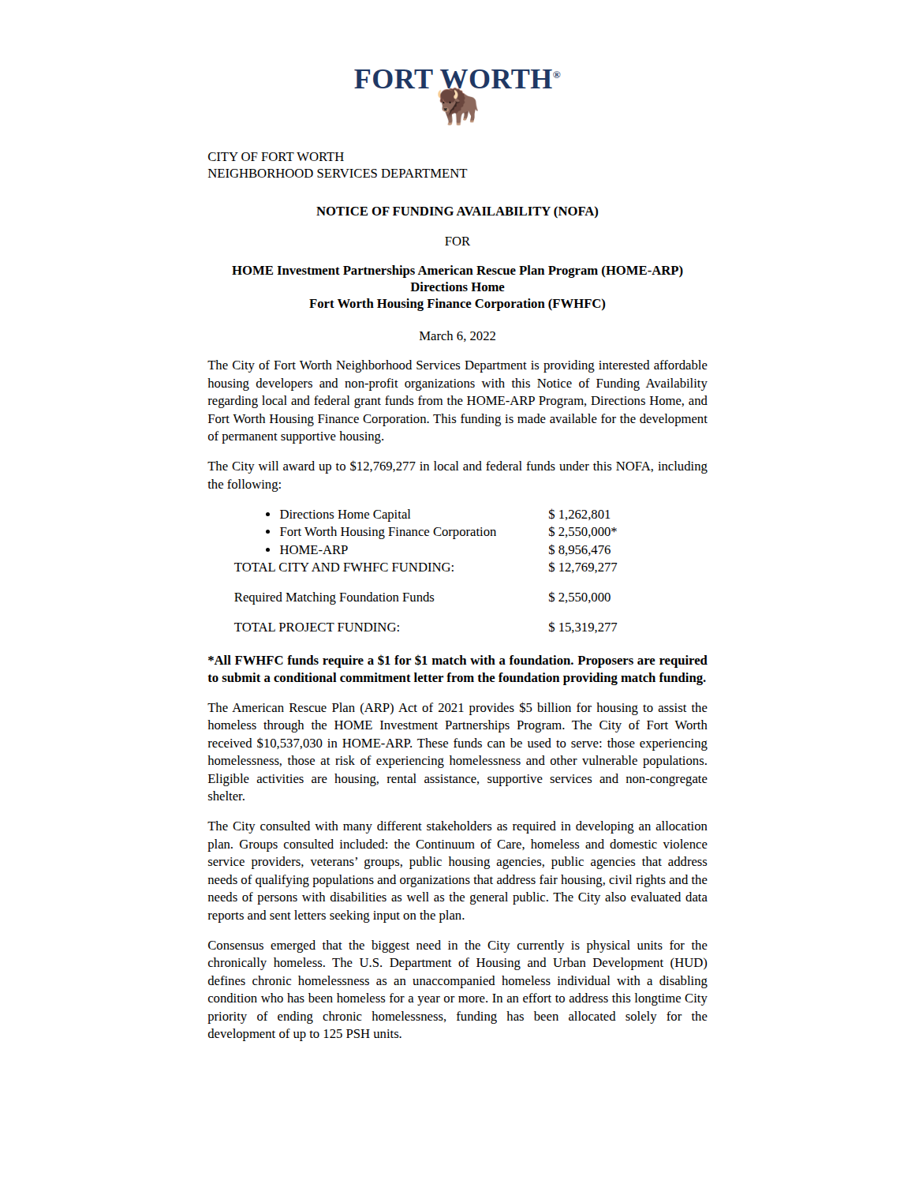FORT WORTH®
🦬
CITY OF FORT WORTH
NEIGHBORHOOD SERVICES DEPARTMENT
NOTICE OF FUNDING AVAILABILITY (NOFA)
FOR
HOME Investment Partnerships American Rescue Plan Program (HOME-ARP)
Directions Home
Fort Worth Housing Finance Corporation (FWHFC)
March 6, 2022
The City of Fort Worth Neighborhood Services Department is providing interested affordable housing developers and non-profit organizations with this Notice of Funding Availability regarding local and federal grant funds from the HOME-ARP Program, Directions Home, and Fort Worth Housing Finance Corporation. This funding is made available for the development of permanent supportive housing.
The City will award up to $12,769,277 in local and federal funds under this NOFA, including the following:
Directions Home Capital$ 1,262,801
Fort Worth Housing Finance Corporation$ 2,550,000*
HOME-ARP$ 8,956,476
TOTAL CITY AND FWHFC FUNDING:$ 12,769,277
Required Matching Foundation Funds$ 2,550,000
TOTAL PROJECT FUNDING:$ 15,319,277
*All FWHFC funds require a $1 for $1 match with a foundation. Proposers are required to submit a conditional commitment letter from the foundation providing match funding.
The American Rescue Plan (ARP) Act of 2021 provides $5 billion for housing to assist the homeless through the HOME Investment Partnerships Program. The City of Fort Worth received $10,537,030 in HOME-ARP. These funds can be used to serve: those experiencing homelessness, those at risk of experiencing homelessness and other vulnerable populations. Eligible activities are housing, rental assistance, supportive services and non-congregate shelter.
The City consulted with many different stakeholders as required in developing an allocation plan. Groups consulted included: the Continuum of Care, homeless and domestic violence service providers, veterans’ groups, public housing agencies, public agencies that address needs of qualifying populations and organizations that address fair housing, civil rights and the needs of persons with disabilities as well as the general public. The City also evaluated data reports and sent letters seeking input on the plan.
Consensus emerged that the biggest need in the City currently is physical units for the chronically homeless. The U.S. Department of Housing and Urban Development (HUD) defines chronic homelessness as an unaccompanied homeless individual with a disabling condition who has been homeless for a year or more. In an effort to address this longtime City priority of ending chronic homelessness, funding has been allocated solely for the development of up to 125 PSH units.